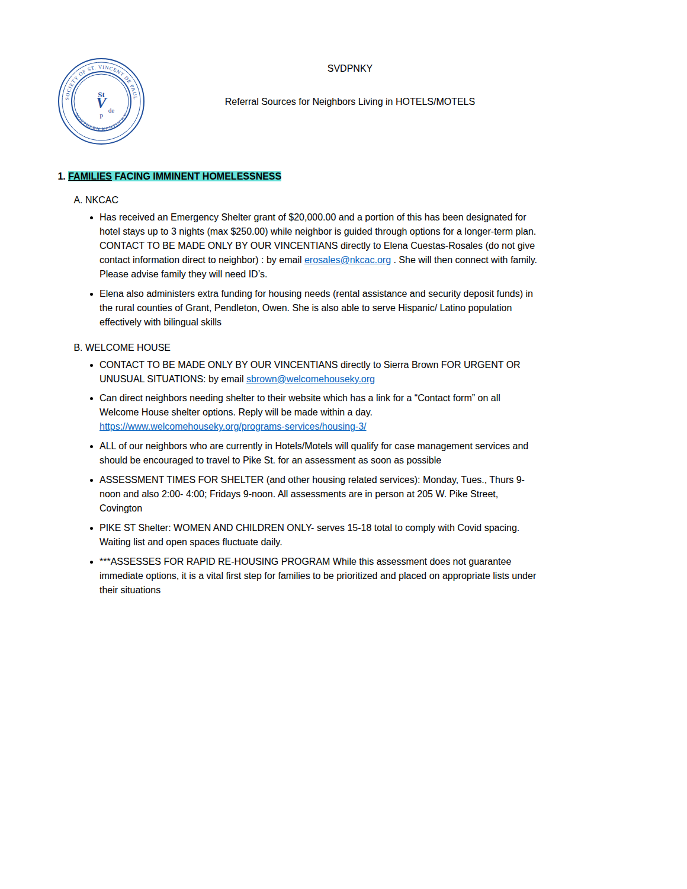SOCIETY OF ST. VINCENT DE PAUL NORTHERN KENTUCKY St V de P
SVDPNKY
Referral Sources for Neighbors Living in HOTELS/MOTELS
FAMILIES FACING IMMINENT HOMELESSNESS
NKCAC
Has received an Emergency Shelter grant of $20,000.00 and a portion of this has been designated for hotel stays up to 3 nights (max $250.00) while neighbor is guided through options for a longer-term plan.
CONTACT TO BE MADE ONLY BY OUR VINCENTIANS directly to Elena Cuestas-Rosales (do not give contact information direct to neighbor) : by email erosales@nkcac.org . She will then connect with family. Please advise family they will need ID’s.
Elena also administers extra funding for housing needs (rental assistance and security deposit funds) in the rural counties of Grant, Pendleton, Owen. She is also able to serve Hispanic/ Latino population effectively with bilingual skills
WELCOME HOUSE
CONTACT TO BE MADE ONLY BY OUR VINCENTIANS directly to Sierra Brown FOR URGENT OR UNUSUAL SITUATIONS: by email sbrown@welcomehouseky.org
Can direct neighbors needing shelter to their website which has a link for a “Contact form” on all Welcome House shelter options. Reply will be made within a day. https://www.welcomehouseky.org/programs-services/housing-3/
ALL of our neighbors who are currently in Hotels/Motels will qualify for case management services and should be encouraged to travel to Pike St. for an assessment as soon as possible
ASSESSMENT TIMES FOR SHELTER (and other housing related services): Monday, Tues., Thurs 9-noon and also 2:00- 4:00; Fridays 9-noon. All assessments are in person at 205 W. Pike Street, Covington
PIKE ST Shelter: WOMEN AND CHILDREN ONLY- serves 15-18 total to comply with Covid spacing. Waiting list and open spaces fluctuate daily.
***ASSESSES FOR RAPID RE-HOUSING PROGRAM While this assessment does not guarantee immediate options, it is a vital first step for families to be prioritized and placed on appropriate lists under their situations